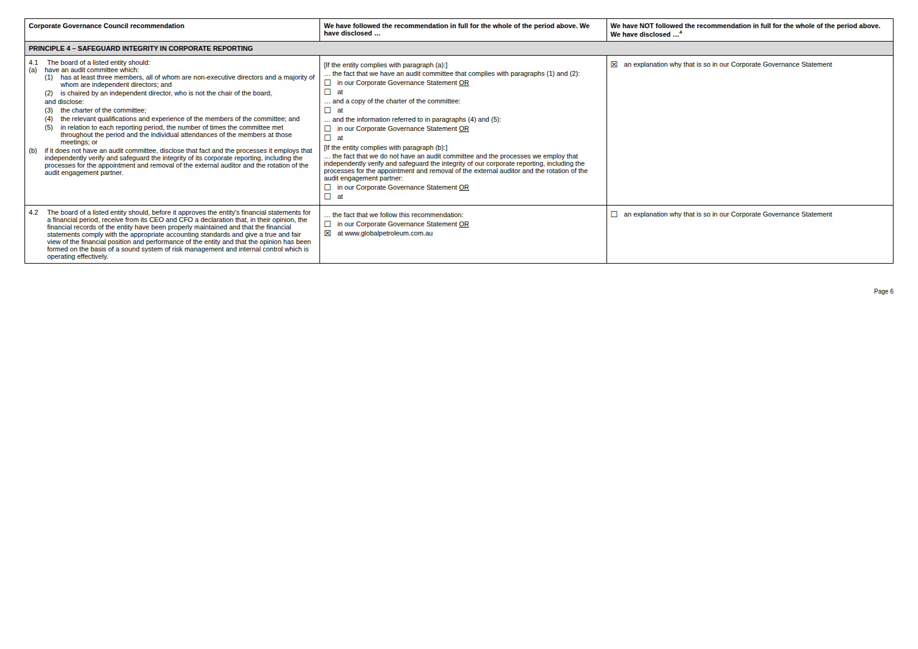| Corporate Governance Council recommendation | We have followed the recommendation in full for the whole of the period above. We have disclosed … | We have NOT followed the recommendation in full for the whole of the period above. We have disclosed … 4 |
| --- | --- | --- |
| PRINCIPLE 4 – SAFEGUARD INTEGRITY IN CORPORATE REPORTING |
| 4.1 The board of a listed entity should: (a) have an audit committee which: (1) has at least three members, all of whom are non-executive directors and a majority of whom are independent directors; and (2) is chaired by an independent director, who is not the chair of the board, and disclose: (3) the charter of the committee; (4) the relevant qualifications and experience of the members of the committee; and (5) in relation to each reporting period, the number of times the committee met throughout the period and the individual attendances of the members at those meetings; or (b) if it does not have an audit committee, disclose that fact and the processes it employs that independently verify and safeguard the integrity of its corporate reporting, including the processes for the appointment and removal of the external auditor and the rotation of the audit engagement partner. | [If the entity complies with paragraph (a):] … the fact that we have an audit committee that complies with paragraphs (1) and (2): ☐ in our Corporate Governance Statement OR ☐ at … and a copy of the charter of the committee: ☐ at … and the information referred to in paragraphs (4) and (5): ☐ in our Corporate Governance Statement OR ☐ at [If the entity complies with paragraph (b):] … the fact that we do not have an audit committee and the processes we employ that independently verify and safeguard the integrity of our corporate reporting, including the processes for the appointment and removal of the external auditor and the rotation of the audit engagement partner: ☐ in our Corporate Governance Statement OR ☐ at | ☒ an explanation why that is so in our Corporate Governance Statement |
| 4.2 The board of a listed entity should, before it approves the entity's financial statements for a financial period, receive from its CEO and CFO a declaration that, in their opinion, the financial records of the entity have been properly maintained and that the financial statements comply with the appropriate accounting standards and give a true and fair view of the financial position and performance of the entity and that the opinion has been formed on the basis of a sound system of risk management and internal control which is operating effectively. | … the fact that we follow this recommendation: ☐ in our Corporate Governance Statement OR ☒ at www.globalpetroleum.com.au | ☐ an explanation why that is so in our Corporate Governance Statement |
Page 6